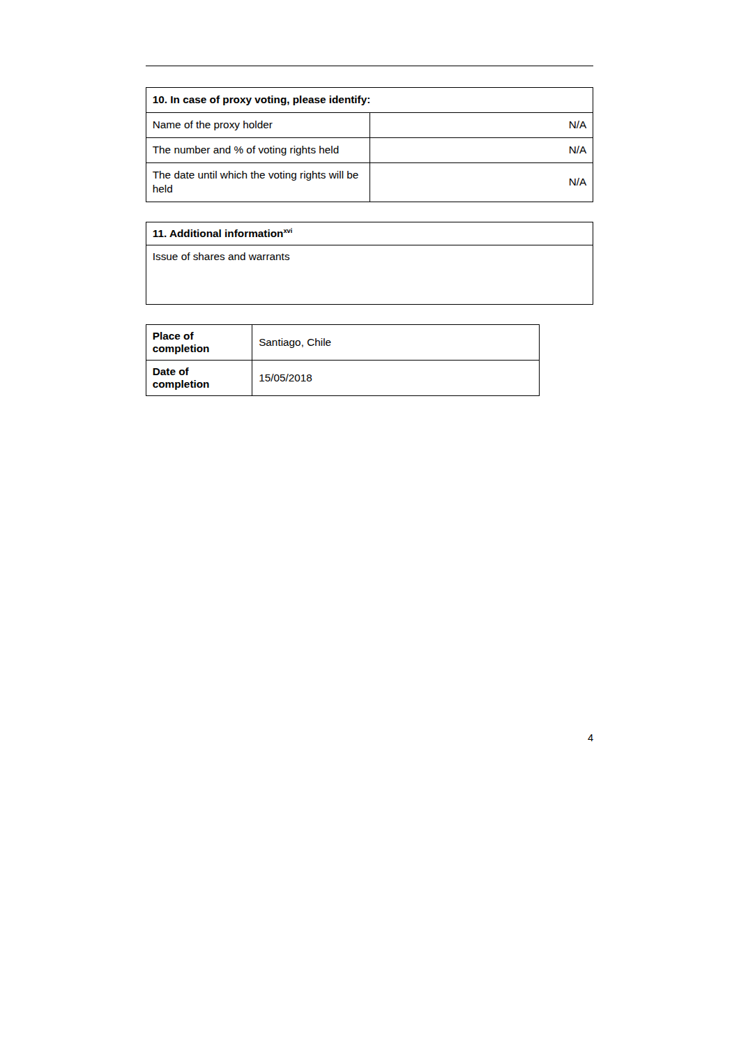| 10. In case of proxy voting, please identify: |
| Name of the proxy holder | N/A |
| The number and % of voting rights held | N/A |
| The date until which the voting rights will be held | N/A |
| 11. Additional information xvi |
| Issue of shares and warrants |
| Place of completion | Santiago, Chile |
| Date of completion | 15/05/2018 |
4